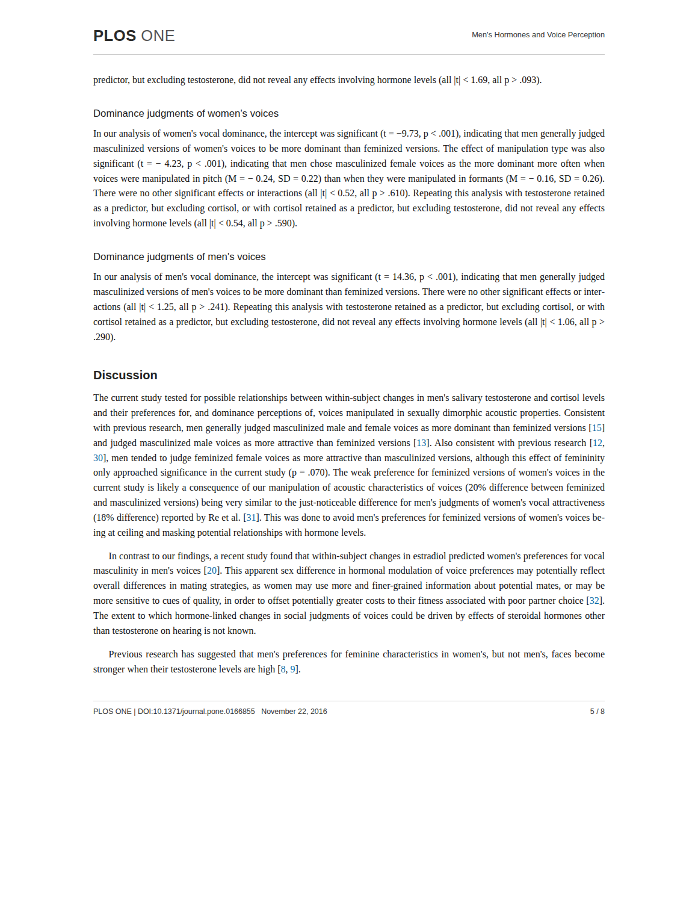PLOS ONE
Men's Hormones and Voice Perception
predictor, but excluding testosterone, did not reveal any effects involving hormone levels (all |t| < 1.69, all p > .093).
Dominance judgments of women's voices
In our analysis of women's vocal dominance, the intercept was significant (t = −9.73, p < .001), indicating that men generally judged masculinized versions of women's voices to be more dominant than feminized versions. The effect of manipulation type was also significant (t = − 4.23, p < .001), indicating that men chose masculinized female voices as the more dominant more often when voices were manipulated in pitch (M = − 0.24, SD = 0.22) than when they were manipulated in formants (M = − 0.16, SD = 0.26). There were no other significant effects or interactions (all |t| < 0.52, all p > .610). Repeating this analysis with testosterone retained as a predictor, but excluding cortisol, or with cortisol retained as a predictor, but excluding testosterone, did not reveal any effects involving hormone levels (all |t| < 0.54, all p > .590).
Dominance judgments of men's voices
In our analysis of men's vocal dominance, the intercept was significant (t = 14.36, p < .001), indicating that men generally judged masculinized versions of men's voices to be more dominant than feminized versions. There were no other significant effects or interactions (all |t| < 1.25, all p > .241). Repeating this analysis with testosterone retained as a predictor, but excluding cortisol, or with cortisol retained as a predictor, but excluding testosterone, did not reveal any effects involving hormone levels (all |t| < 1.06, all p > .290).
Discussion
The current study tested for possible relationships between within-subject changes in men's salivary testosterone and cortisol levels and their preferences for, and dominance perceptions of, voices manipulated in sexually dimorphic acoustic properties. Consistent with previous research, men generally judged masculinized male and female voices as more dominant than feminized versions [15] and judged masculinized male voices as more attractive than feminized versions [13]. Also consistent with previous research [12, 30], men tended to judge feminized female voices as more attractive than masculinized versions, although this effect of femininity only approached significance in the current study (p = .070). The weak preference for feminized versions of women's voices in the current study is likely a consequence of our manipulation of acoustic characteristics of voices (20% difference between feminized and masculinized versions) being very similar to the just-noticeable difference for men's judgments of women's vocal attractiveness (18% difference) reported by Re et al. [31]. This was done to avoid men's preferences for feminized versions of women's voices being at ceiling and masking potential relationships with hormone levels.
In contrast to our findings, a recent study found that within-subject changes in estradiol predicted women's preferences for vocal masculinity in men's voices [20]. This apparent sex difference in hormonal modulation of voice preferences may potentially reflect overall differences in mating strategies, as women may use more and finer-grained information about potential mates, or may be more sensitive to cues of quality, in order to offset potentially greater costs to their fitness associated with poor partner choice [32]. The extent to which hormone-linked changes in social judgments of voices could be driven by effects of steroidal hormones other than testosterone on hearing is not known.
Previous research has suggested that men's preferences for feminine characteristics in women's, but not men's, faces become stronger when their testosterone levels are high [8, 9].
PLOS ONE | DOI:10.1371/journal.pone.0166855 November 22, 2016
5 / 8